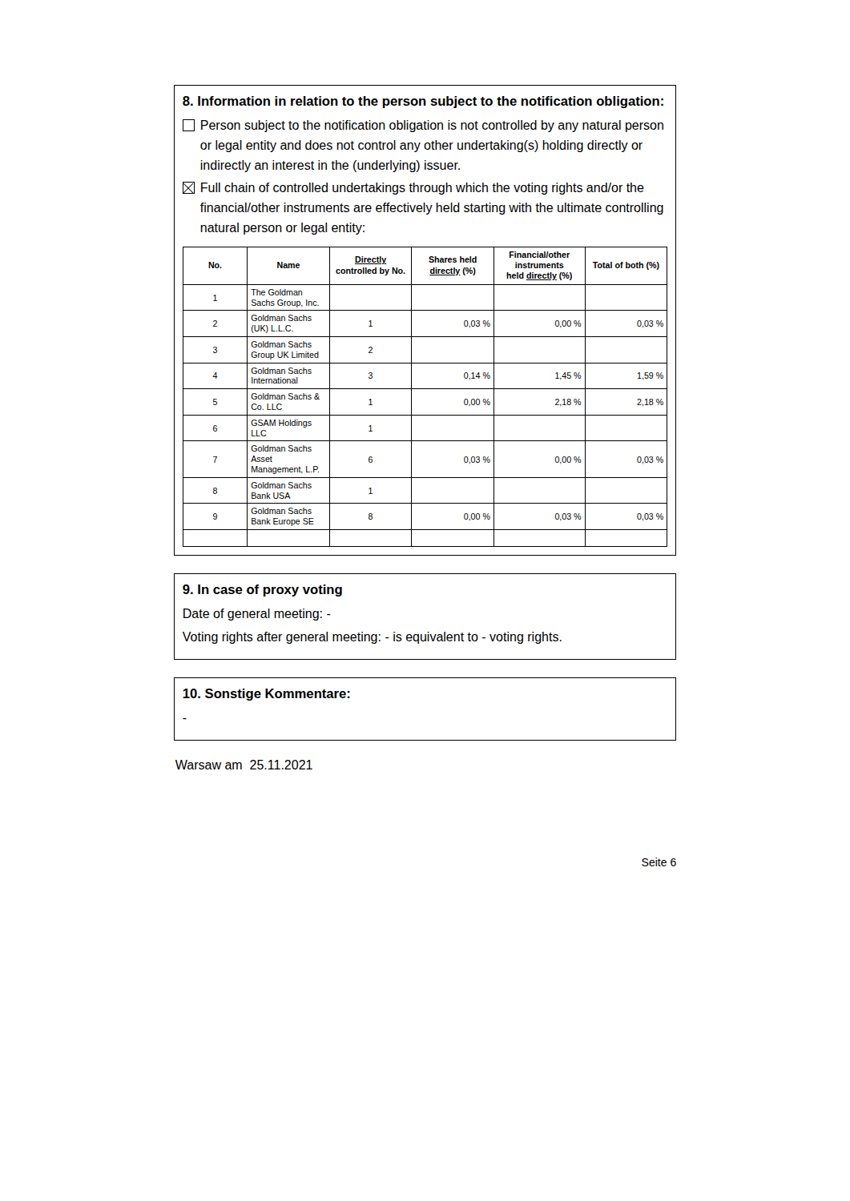8. Information in relation to the person subject to the notification obligation:
Person subject to the notification obligation is not controlled by any natural person or legal entity and does not control any other undertaking(s) holding directly or indirectly an interest in the (underlying) issuer.
Full chain of controlled undertakings through which the voting rights and/or the financial/other instruments are effectively held starting with the ultimate controlling natural person or legal entity:
| No. | Name | Directly controlled by No. | Shares held directly (%) | Financial/other instruments held directly (%) | Total of both (%) |
| --- | --- | --- | --- | --- | --- |
| 1 | The Goldman Sachs Group, Inc. | | | | |
| 2 | Goldman Sachs (UK) L.L.C. | 1 | 0,03 % | 0,00 % | 0,03 % |
| 3 | Goldman Sachs Group UK Limited | 2 | | | |
| 4 | Goldman Sachs International | 3 | 0,14 % | 1,45 % | 1,59 % |
| 5 | Goldman Sachs & Co. LLC | 1 | 0,00 % | 2,18 % | 2,18 % |
| 6 | GSAM Holdings LLC | 1 | | | |
| 7 | Goldman Sachs Asset Management, L.P. | 6 | 0,03 % | 0,00 % | 0,03 % |
| 8 | Goldman Sachs Bank USA | 1 | | | |
| 9 | Goldman Sachs Bank Europe SE | 8 | 0,00 % | 0,03 % | 0,03 % |
9. In case of proxy voting
Date of general meeting: -
Voting rights after general meeting: - is equivalent to - voting rights.
10. Sonstige Kommentare:
-
Warsaw am 25.11.2021
Seite 6